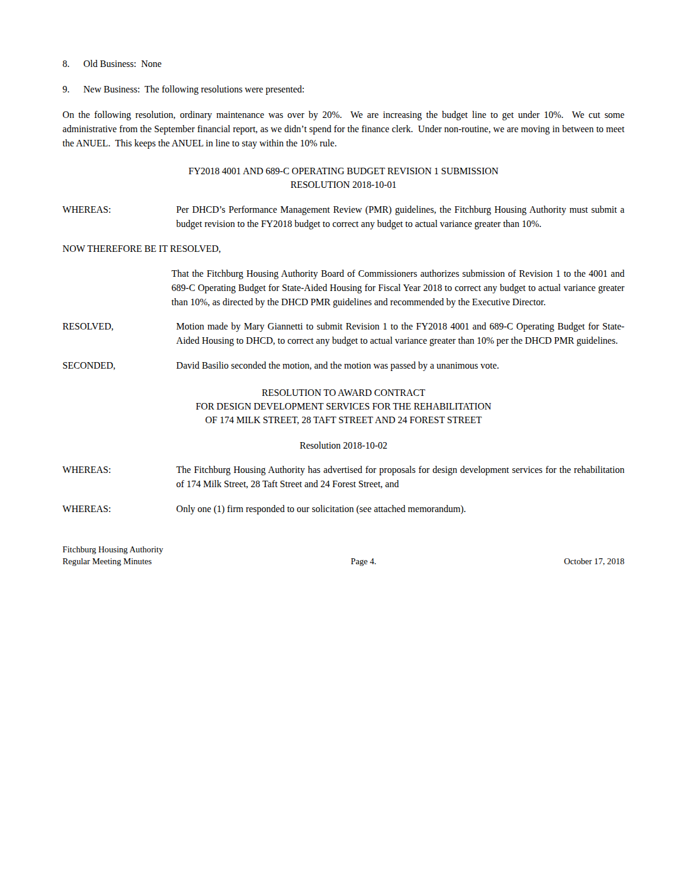8. Old Business: None
9. New Business: The following resolutions were presented:
On the following resolution, ordinary maintenance was over by 20%. We are increasing the budget line to get under 10%. We cut some administrative from the September financial report, as we didn’t spend for the finance clerk. Under non-routine, we are moving in between to meet the ANUEL. This keeps the ANUEL in line to stay within the 10% rule.
FY2018 4001 AND 689-C OPERATING BUDGET REVISION 1 SUBMISSION RESOLUTION 2018-10-01
WHEREAS:
Per DHCD’s Performance Management Review (PMR) guidelines, the Fitchburg Housing Authority must submit a budget revision to the FY2018 budget to correct any budget to actual variance greater than 10%.
NOW THEREFORE BE IT RESOLVED,
That the Fitchburg Housing Authority Board of Commissioners authorizes submission of Revision 1 to the 4001 and 689-C Operating Budget for State-Aided Housing for Fiscal Year 2018 to correct any budget to actual variance greater than 10%, as directed by the DHCD PMR guidelines and recommended by the Executive Director.
RESOLVED,
Motion made by Mary Giannetti to submit Revision 1 to the FY2018 4001 and 689-C Operating Budget for State-Aided Housing to DHCD, to correct any budget to actual variance greater than 10% per the DHCD PMR guidelines.
SECONDED,
David Basilio seconded the motion, and the motion was passed by a unanimous vote.
RESOLUTION TO AWARD CONTRACT FOR DESIGN DEVELOPMENT SERVICES FOR THE REHABILITATION OF 174 MILK STREET, 28 TAFT STREET AND 24 FOREST STREET
Resolution 2018-10-02
WHEREAS:
The Fitchburg Housing Authority has advertised for proposals for design development services for the rehabilitation of 174 Milk Street, 28 Taft Street and 24 Forest Street, and
WHEREAS:
Only one (1) firm responded to our solicitation (see attached memorandum).
Fitchburg Housing Authority
Regular Meeting Minutes
Page 4.
October 17, 2018